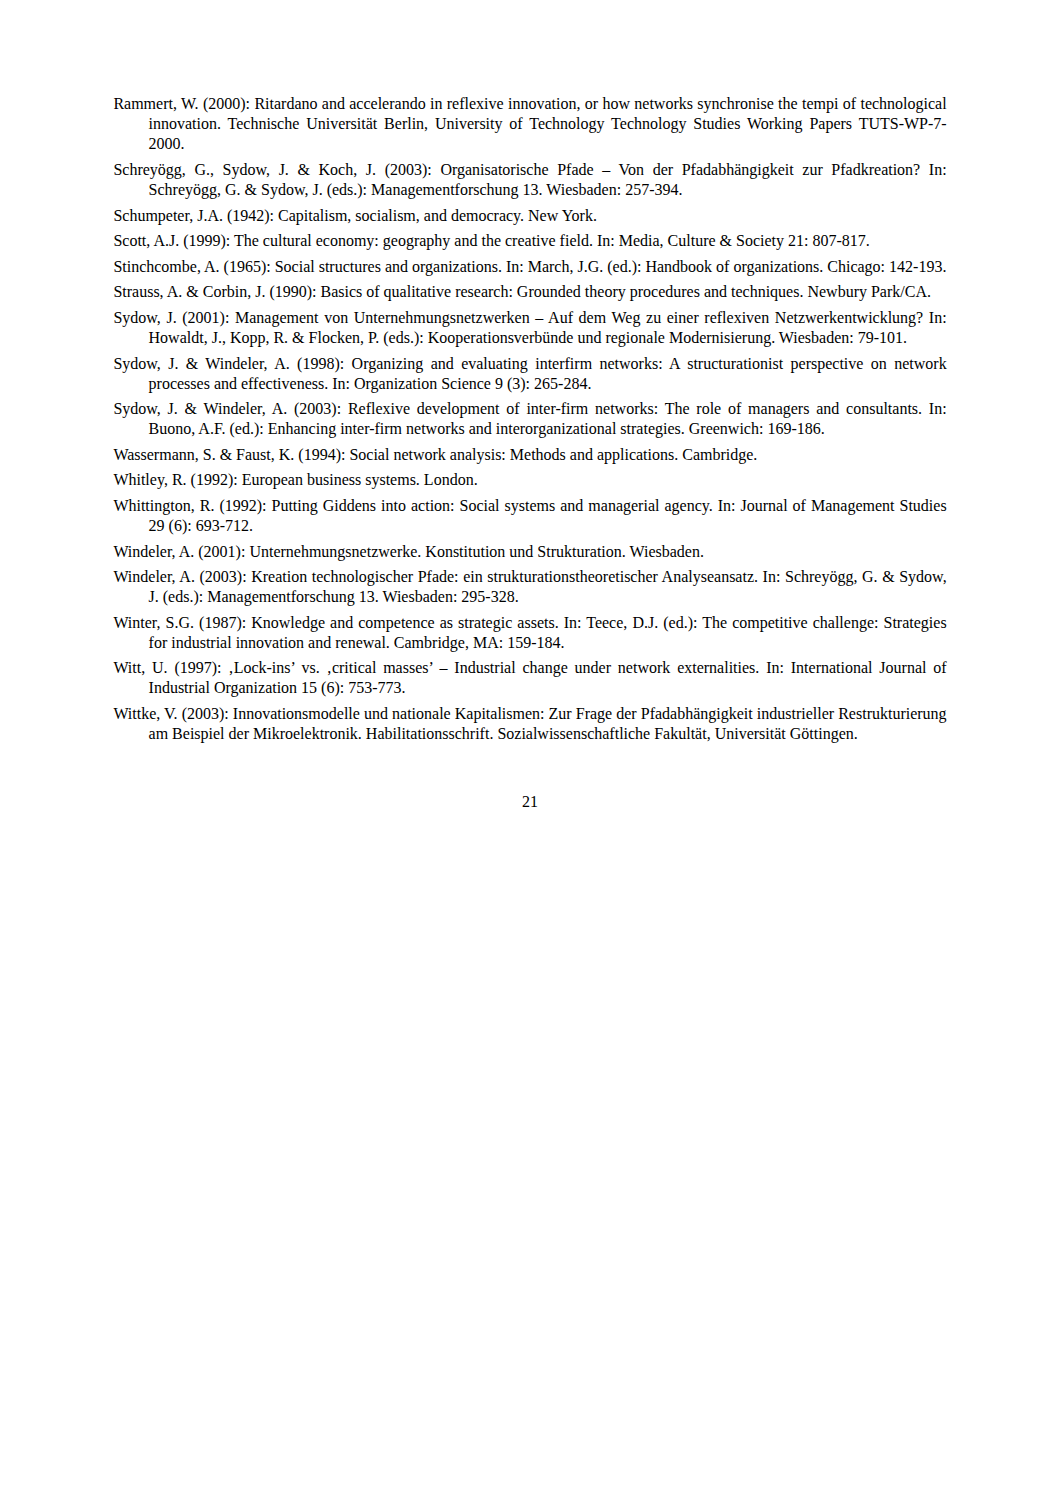Rammert, W. (2000): Ritardano and accelerando in reflexive innovation, or how networks synchronise the tempi of technological innovation. Technische Universität Berlin, University of Technology Technology Studies Working Papers TUTS-WP-7-2000.
Schreyögg, G., Sydow, J. & Koch, J. (2003): Organisatorische Pfade – Von der Pfadabhängigkeit zur Pfadkreation? In: Schreyögg, G. & Sydow, J. (eds.): Managementforschung 13. Wiesbaden: 257-394.
Schumpeter, J.A. (1942): Capitalism, socialism, and democracy. New York.
Scott, A.J. (1999): The cultural economy: geography and the creative field. In: Media, Culture & Society 21: 807-817.
Stinchcombe, A. (1965): Social structures and organizations. In: March, J.G. (ed.): Handbook of organizations. Chicago: 142-193.
Strauss, A. & Corbin, J. (1990): Basics of qualitative research: Grounded theory procedures and techniques. Newbury Park/CA.
Sydow, J. (2001): Management von Unternehmungsnetzwerken – Auf dem Weg zu einer reflexiven Netzwerkentwicklung? In: Howaldt, J., Kopp, R. & Flocken, P. (eds.): Kooperationsverbünde und regionale Modernisierung. Wiesbaden: 79-101.
Sydow, J. & Windeler, A. (1998): Organizing and evaluating interfirm networks: A structurationist perspective on network processes and effectiveness. In: Organization Science 9 (3): 265-284.
Sydow, J. & Windeler, A. (2003): Reflexive development of inter-firm networks: The role of managers and consultants. In: Buono, A.F. (ed.): Enhancing inter-firm networks and interorganizational strategies. Greenwich: 169-186.
Wassermann, S. & Faust, K. (1994): Social network analysis: Methods and applications. Cambridge.
Whitley, R. (1992): European business systems. London.
Whittington, R. (1992): Putting Giddens into action: Social systems and managerial agency. In: Journal of Management Studies 29 (6): 693-712.
Windeler, A. (2001): Unternehmungsnetzwerke. Konstitution und Strukturation. Wiesbaden.
Windeler, A. (2003): Kreation technologischer Pfade: ein strukturationstheoretischer Analyseansatz. In: Schreyögg, G. & Sydow, J. (eds.): Managementforschung 13. Wiesbaden: 295-328.
Winter, S.G. (1987): Knowledge and competence as strategic assets. In: Teece, D.J. (ed.): The competitive challenge: Strategies for industrial innovation and renewal. Cambridge, MA: 159-184.
Witt, U. (1997): ‚Lock-ins’ vs. ‚critical masses’ – Industrial change under network externalities. In: International Journal of Industrial Organization 15 (6): 753-773.
Wittke, V. (2003): Innovationsmodelle und nationale Kapitalismen: Zur Frage der Pfadabhängigkeit industrieller Restrukturierung am Beispiel der Mikroelektronik. Habilitationsschrift. Sozialwissenschaftliche Fakultät, Universität Göttingen.
21